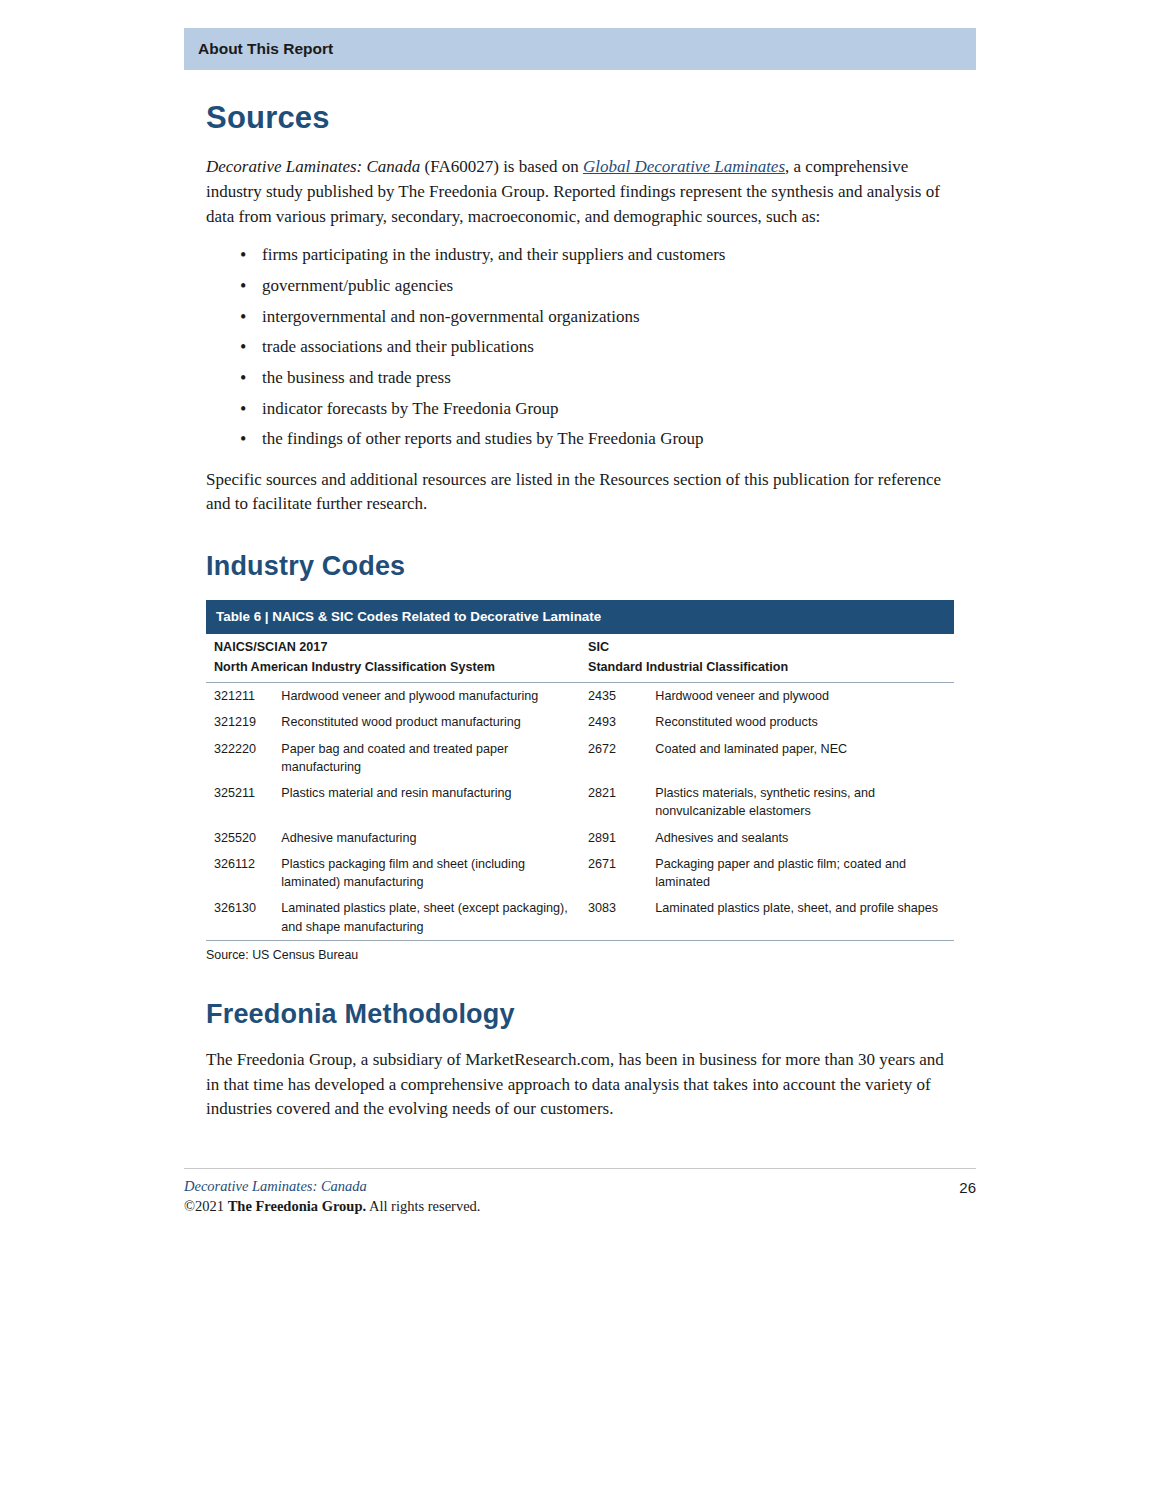About This Report
Sources
Decorative Laminates: Canada (FA60027) is based on Global Decorative Laminates, a comprehensive industry study published by The Freedonia Group. Reported findings represent the synthesis and analysis of data from various primary, secondary, macroeconomic, and demographic sources, such as:
firms participating in the industry, and their suppliers and customers
government/public agencies
intergovernmental and non-governmental organizations
trade associations and their publications
the business and trade press
indicator forecasts by The Freedonia Group
the findings of other reports and studies by The Freedonia Group
Specific sources and additional resources are listed in the Resources section of this publication for reference and to facilitate further research.
Industry Codes
Table 6 | NAICS & SIC Codes Related to Decorative Laminate
| NAICS/SCIAN 2017 | SIC |
| --- | --- |
| North American Industry Classification System | Standard Industrial Classification |
| 321211 | Hardwood veneer and plywood manufacturing | 2435 | Hardwood veneer and plywood |
| 321219 | Reconstituted wood product manufacturing | 2493 | Reconstituted wood products |
| 322220 | Paper bag and coated and treated paper manufacturing | 2672 | Coated and laminated paper, NEC |
| 325211 | Plastics material and resin manufacturing | 2821 | Plastics materials, synthetic resins, and nonvulcanizable elastomers |
| 325520 | Adhesive manufacturing | 2891 | Adhesives and sealants |
| 326112 | Plastics packaging film and sheet (including laminated) manufacturing | 2671 | Packaging paper and plastic film; coated and laminated |
| 326130 | Laminated plastics plate, sheet (except packaging), and shape manufacturing | 3083 | Laminated plastics plate, sheet, and profile shapes |
Source: US Census Bureau
Freedonia Methodology
The Freedonia Group, a subsidiary of MarketResearch.com, has been in business for more than 30 years and in that time has developed a comprehensive approach to data analysis that takes into account the variety of industries covered and the evolving needs of our customers.
Decorative Laminates: Canada
©2021 The Freedonia Group. All rights reserved.
26